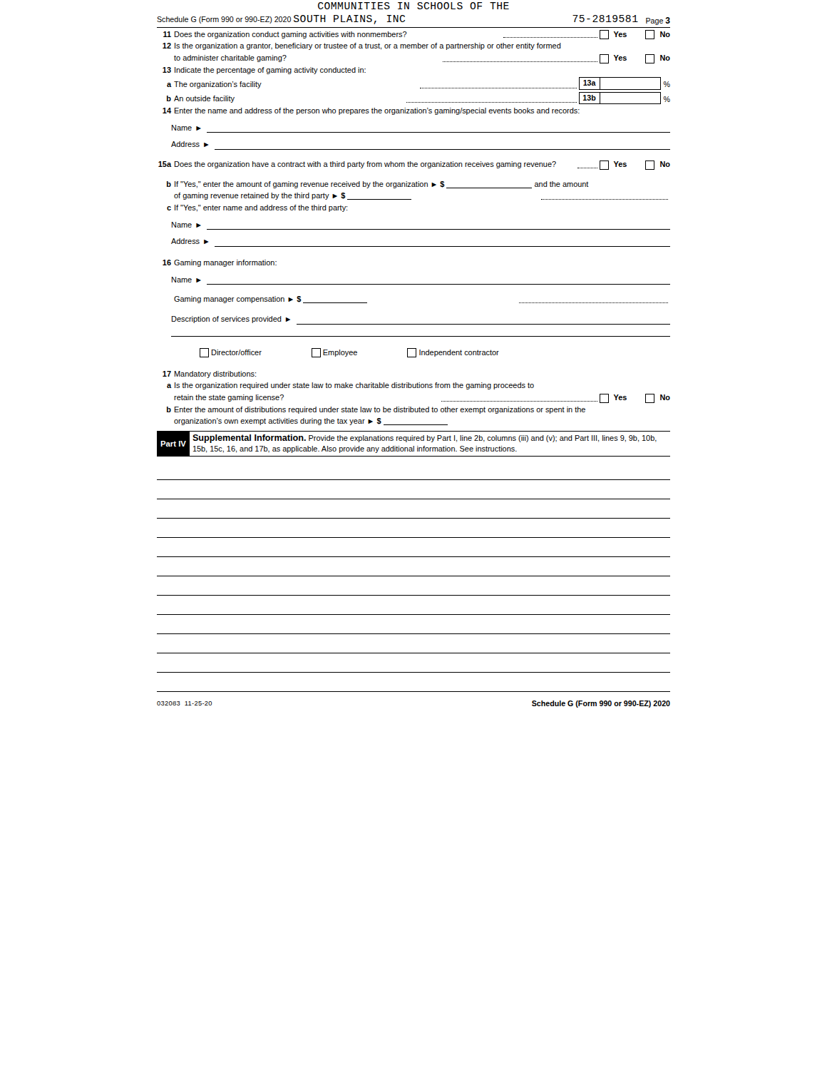COMMUNITIES IN SCHOOLS OF THE
Schedule G (Form 990 or 990-EZ) 2020 SOUTH PLAINS, INC
75-2819581
Page 3
11
Does the organization conduct gaming activities with nonmembers?
Yes
No
12
Is the organization a grantor, beneficiary or trustee of a trust, or a member of a partnership or other entity formed
to administer charitable gaming?
Yes
No
13
Indicate the percentage of gaming activity conducted in:
a
The organization’s facility
13a
%
b
An outside facility
13b
%
14
Enter the name and address of the person who prepares the organization’s gaming/special events books and records:
Name
►
Address
►
15a
Does the organization have a contract with a third party from whom the organization receives gaming revenue?
Yes
No
b
If "Yes," enter the amount of gaming revenue received by the organization ► $ and the amount
of gaming revenue retained by the third party ► $
c
If "Yes," enter name and address of the third party:
Name
►
Address
►
16
Gaming manager information:
Name
►
Gaming manager compensation ► $
Description of services provided
►
Director/officer
Employee
Independent contractor
17
Mandatory distributions:
a
Is the organization required under state law to make charitable distributions from the gaming proceeds to
retain the state gaming license?
Yes
No
b
Enter the amount of distributions required under state law to be distributed to other exempt organizations or spent in the
organization’s own exempt activities during the tax year ► $
Part IV
Supplemental Information. Provide the explanations required by Part I, line 2b, columns (iii) and (v); and Part III, lines 9, 9b, 10b, 15b, 15c, 16, and 17b, as applicable. Also provide any additional information. See instructions.
032083 11-25-20
Schedule G (Form 990 or 990-EZ) 2020